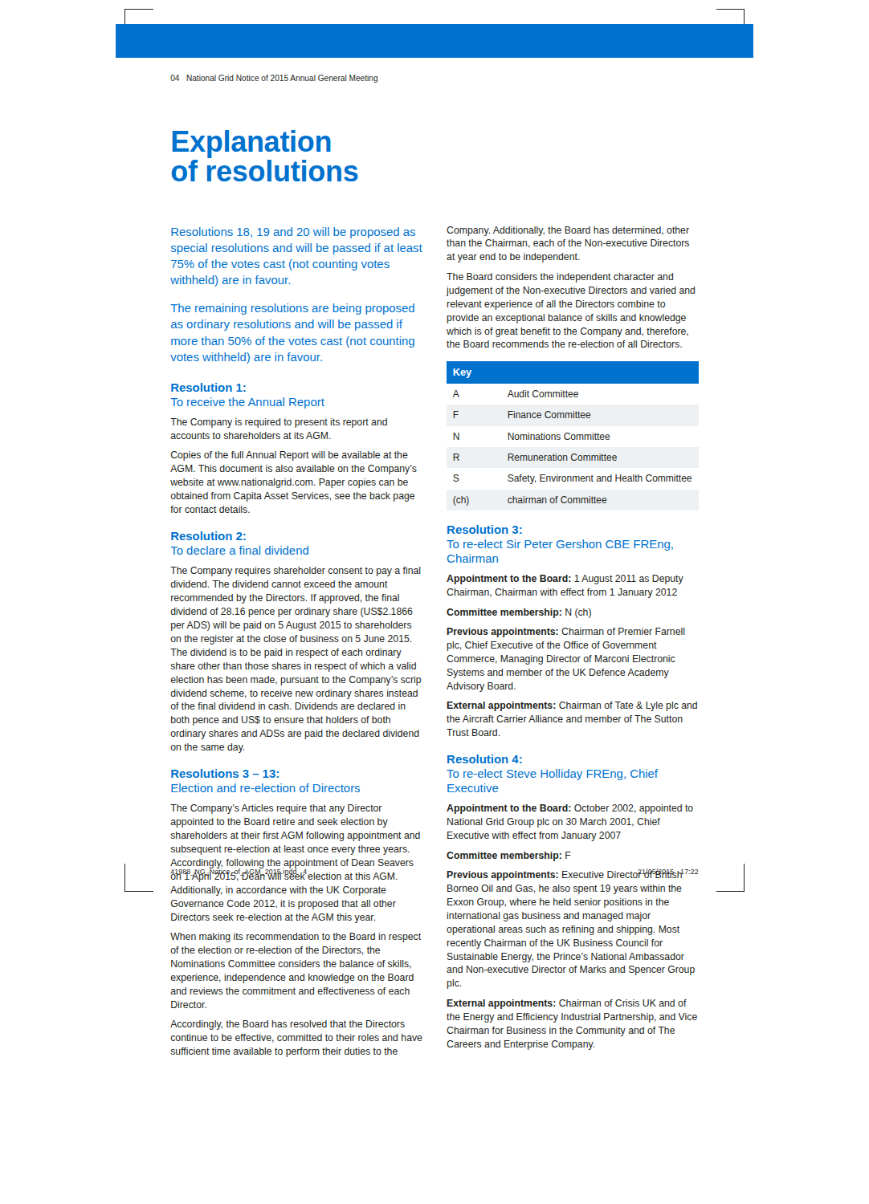04 National Grid Notice of 2015 Annual General Meeting
Explanation
of resolutions
Resolutions 18, 19 and 20 will be proposed as special resolutions and will be passed if at least 75% of the votes cast (not counting votes withheld) are in favour.
The remaining resolutions are being proposed as ordinary resolutions and will be passed if more than 50% of the votes cast (not counting votes withheld) are in favour.
Resolution 1:To receive the Annual Report
The Company is required to present its report and accounts to shareholders at its AGM.
Copies of the full Annual Report will be available at the AGM. This document is also available on the Company’s website at www.nationalgrid.com. Paper copies can be obtained from Capita Asset Services, see the back page for contact details.
Resolution 2:To declare a final dividend
The Company requires shareholder consent to pay a final dividend. The dividend cannot exceed the amount recommended by the Directors. If approved, the final dividend of 28.16 pence per ordinary share (US$2.1866 per ADS) will be paid on 5 August 2015 to shareholders on the register at the close of business on 5 June 2015. The dividend is to be paid in respect of each ordinary share other than those shares in respect of which a valid election has been made, pursuant to the Company’s scrip dividend scheme, to receive new ordinary shares instead of the final dividend in cash. Dividends are declared in both pence and US$ to ensure that holders of both ordinary shares and ADSs are paid the declared dividend on the same day.
Resolutions 3 – 13:Election and re-election of Directors
The Company’s Articles require that any Director appointed to the Board retire and seek election by shareholders at their first AGM following appointment and subsequent re-election at least once every three years. Accordingly, following the appointment of Dean Seavers on 1 April 2015, Dean will seek election at this AGM. Additionally, in accordance with the UK Corporate Governance Code 2012, it is proposed that all other Directors seek re-election at the AGM this year.
When making its recommendation to the Board in respect of the election or re-election of the Directors, the Nominations Committee considers the balance of skills, experience, independence and knowledge on the Board and reviews the commitment and effectiveness of each Director.
Accordingly, the Board has resolved that the Directors continue to be effective, committed to their roles and have sufficient time available to perform their duties to the Company. Additionally, the Board has determined, other than the Chairman, each of the Non-executive Directors at year end to be independent.
The Board considers the independent character and judgement of the Non-executive Directors and varied and relevant experience of all the Directors combine to provide an exceptional balance of skills and knowledge which is of great benefit to the Company and, therefore, the Board recommends the re-election of all Directors.
Key
| A | Audit Committee |
| F | Finance Committee |
| N | Nominations Committee |
| R | Remuneration Committee |
| S | Safety, Environment and Health Committee |
| (ch) | chairman of Committee |
Resolution 3:To re-elect Sir Peter Gershon CBE FREng, Chairman
Appointment to the Board: 1 August 2011 as Deputy Chairman, Chairman with effect from 1 January 2012
Committee membership: N (ch)
Previous appointments: Chairman of Premier Farnell plc, Chief Executive of the Office of Government Commerce, Managing Director of Marconi Electronic Systems and member of the UK Defence Academy Advisory Board.
External appointments: Chairman of Tate & Lyle plc and the Aircraft Carrier Alliance and member of The Sutton Trust Board.
Resolution 4:To re-elect Steve Holliday FREng, Chief Executive
Appointment to the Board: October 2002, appointed to National Grid Group plc on 30 March 2001, Chief Executive with effect from January 2007
Committee membership: F
Previous appointments: Executive Director of British Borneo Oil and Gas, he also spent 19 years within the Exxon Group, where he held senior positions in the international gas business and managed major operational areas such as refining and shipping. Most recently Chairman of the UK Business Council for Sustainable Energy, the Prince’s National Ambassador and Non-executive Director of Marks and Spencer Group plc.
External appointments: Chairman of Crisis UK and of the Energy and Efficiency Industrial Partnership, and Vice Chairman for Business in the Community and of The Careers and Enterprise Company.
41988_NG_Notice_of_AGM_2015.indd 4
21/05/2015 17:22